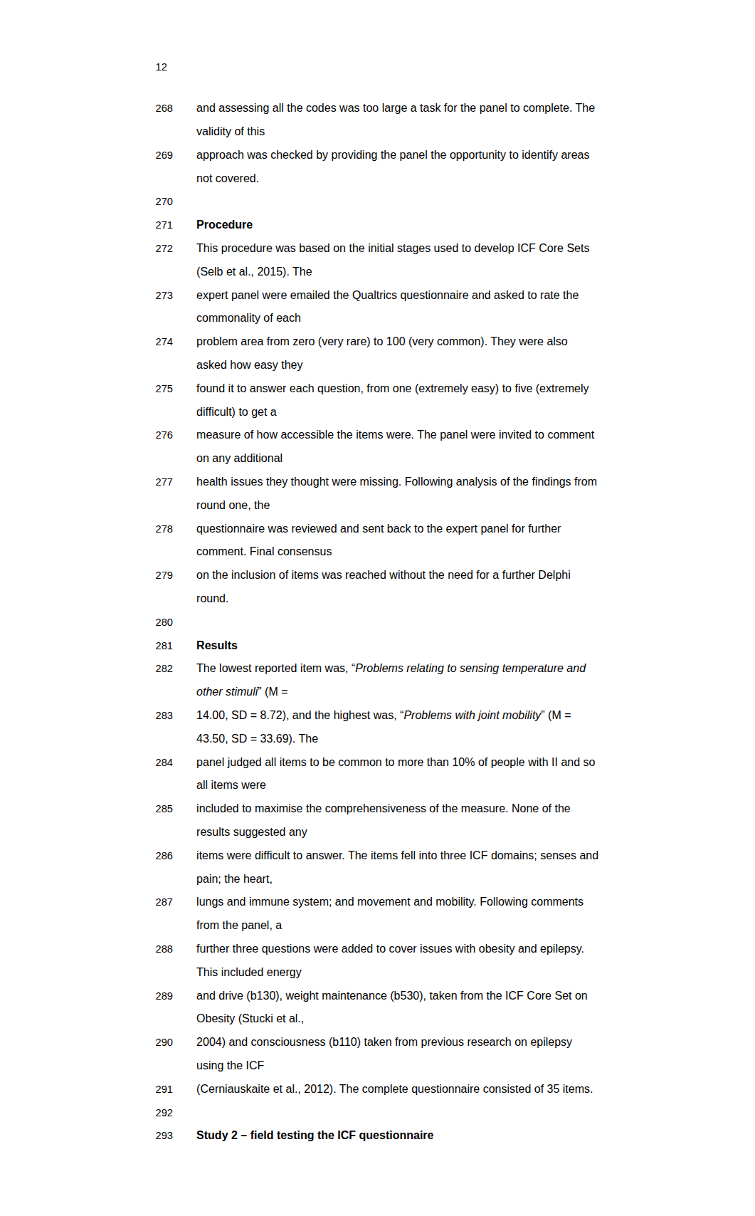12
and assessing all the codes was too large a task for the panel to complete. The validity of this
approach was checked by providing the panel the opportunity to identify areas not covered.
Procedure
This procedure was based on the initial stages used to develop ICF Core Sets (Selb et al., 2015). The
expert panel were emailed the Qualtrics questionnaire and asked to rate the commonality of each
problem area from zero (very rare) to 100 (very common). They were also asked how easy they
found it to answer each question, from one (extremely easy) to five (extremely difficult) to get a
measure of how accessible the items were. The panel were invited to comment on any additional
health issues they thought were missing. Following analysis of the findings from round one, the
questionnaire was reviewed and sent back to the expert panel for further comment. Final consensus
on the inclusion of items was reached without the need for a further Delphi round.
Results
The lowest reported item was, “Problems relating to sensing temperature and other stimuli” (M =
14.00, SD = 8.72), and the highest was, “Problems with joint mobility” (M = 43.50, SD = 33.69). The
panel judged all items to be common to more than 10% of people with II and so all items were
included to maximise the comprehensiveness of the measure. None of the results suggested any
items were difficult to answer. The items fell into three ICF domains; senses and pain; the heart,
lungs and immune system; and movement and mobility. Following comments from the panel, a
further three questions were added to cover issues with obesity and epilepsy. This included energy
and drive (b130), weight maintenance (b530), taken from the ICF Core Set on Obesity (Stucki et al.,
2004) and consciousness (b110) taken from previous research on epilepsy using the ICF
(Cerniauskaite et al., 2012). The complete questionnaire consisted of 35 items.
Study 2 – field testing the ICF questionnaire